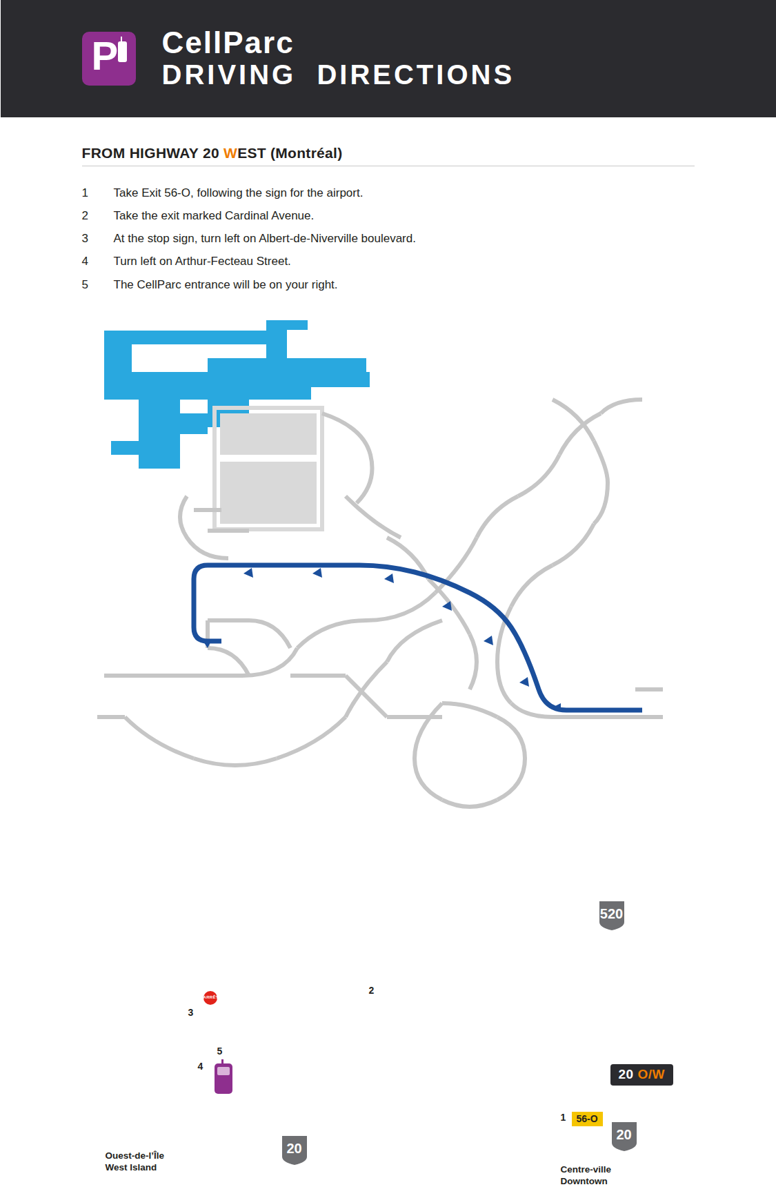P
CellParc
DRIVING DIRECTIONS
FROM HIGHWAY 20 WEST (Montréal)
1 Take Exit 56-O, following the sign for the airport.
2 Take the exit marked Cardinal Avenue.
3 At the stop sign, turn left on Albert-de-Niverville boulevard.
4 Turn left on Arthur-Fecteau Street.
5 The CellParc entrance will be on your right.
Aérogare
Terminal
Ouest-de-l’Île
West Island
Centre-ville
Downtown
20 O/W
56-O
1
2
3
4
5
ARRÊT
520
20
20